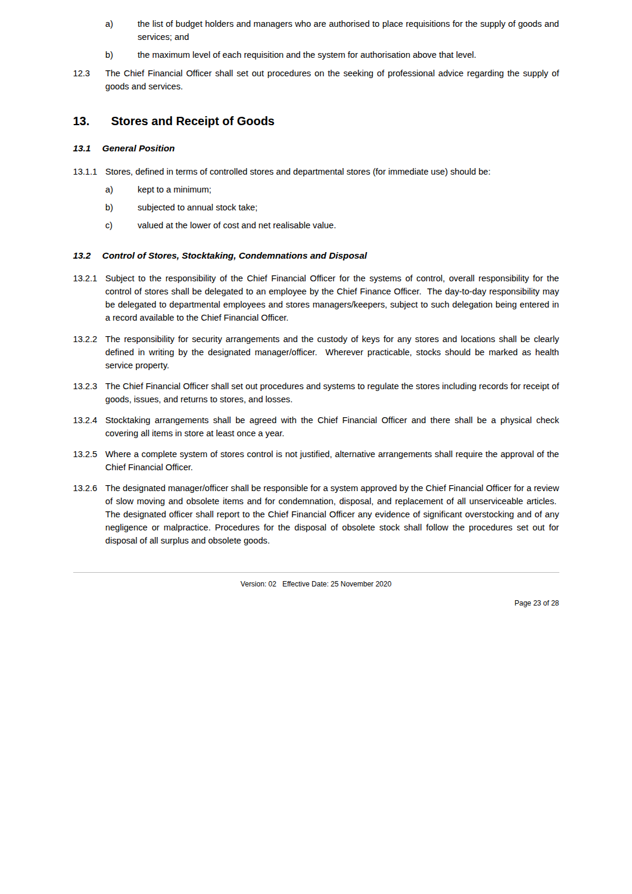a) the list of budget holders and managers who are authorised to place requisitions for the supply of goods and services; and
b) the maximum level of each requisition and the system for authorisation above that level.
12.3 The Chief Financial Officer shall set out procedures on the seeking of professional advice regarding the supply of goods and services.
13. Stores and Receipt of Goods
13.1 General Position
13.1.1 Stores, defined in terms of controlled stores and departmental stores (for immediate use) should be:
a) kept to a minimum;
b) subjected to annual stock take;
c) valued at the lower of cost and net realisable value.
13.2 Control of Stores, Stocktaking, Condemnations and Disposal
13.2.1 Subject to the responsibility of the Chief Financial Officer for the systems of control, overall responsibility for the control of stores shall be delegated to an employee by the Chief Finance Officer. The day-to-day responsibility may be delegated to departmental employees and stores managers/keepers, subject to such delegation being entered in a record available to the Chief Financial Officer.
13.2.2 The responsibility for security arrangements and the custody of keys for any stores and locations shall be clearly defined in writing by the designated manager/officer. Wherever practicable, stocks should be marked as health service property.
13.2.3 The Chief Financial Officer shall set out procedures and systems to regulate the stores including records for receipt of goods, issues, and returns to stores, and losses.
13.2.4 Stocktaking arrangements shall be agreed with the Chief Financial Officer and there shall be a physical check covering all items in store at least once a year.
13.2.5 Where a complete system of stores control is not justified, alternative arrangements shall require the approval of the Chief Financial Officer.
13.2.6 The designated manager/officer shall be responsible for a system approved by the Chief Financial Officer for a review of slow moving and obsolete items and for condemnation, disposal, and replacement of all unserviceable articles. The designated officer shall report to the Chief Financial Officer any evidence of significant overstocking and of any negligence or malpractice. Procedures for the disposal of obsolete stock shall follow the procedures set out for disposal of all surplus and obsolete goods.
Version: 02 Effective Date: 25 November 2020
Page 23 of 28